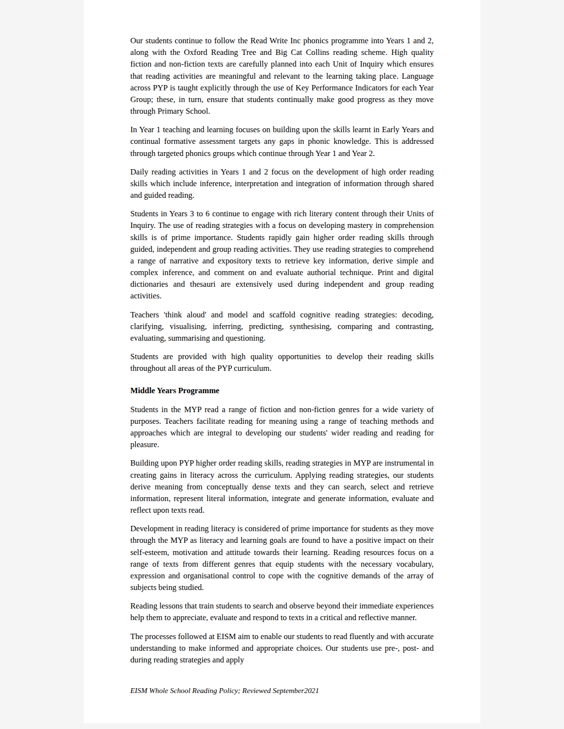Our students continue to follow the Read Write Inc phonics programme into Years 1 and 2, along with the Oxford Reading Tree and Big Cat Collins reading scheme. High quality fiction and non-fiction texts are carefully planned into each Unit of Inquiry which ensures that reading activities are meaningful and relevant to the learning taking place. Language across PYP is taught explicitly through the use of Key Performance Indicators for each Year Group; these, in turn, ensure that students continually make good progress as they move through Primary School.
In Year 1 teaching and learning focuses on building upon the skills learnt in Early Years and continual formative assessment targets any gaps in phonic knowledge. This is addressed through targeted phonics groups which continue through Year 1 and Year 2.
Daily reading activities in Years 1 and 2 focus on the development of high order reading skills which include inference, interpretation and integration of information through shared and guided reading.
Students in Years 3 to 6 continue to engage with rich literary content through their Units of Inquiry. The use of reading strategies with a focus on developing mastery in comprehension skills is of prime importance. Students rapidly gain higher order reading skills through guided, independent and group reading activities. They use reading strategies to comprehend a range of narrative and expository texts to retrieve key information, derive simple and complex inference, and comment on and evaluate authorial technique. Print and digital dictionaries and thesauri are extensively used during independent and group reading activities.
Teachers 'think aloud' and model and scaffold cognitive reading strategies: decoding, clarifying, visualising, inferring, predicting, synthesising, comparing and contrasting, evaluating, summarising and questioning.
Students are provided with high quality opportunities to develop their reading skills throughout all areas of the PYP curriculum.
Middle Years Programme
Students in the MYP read a range of fiction and non-fiction genres for a wide variety of purposes. Teachers facilitate reading for meaning using a range of teaching methods and approaches which are integral to developing our students' wider reading and reading for pleasure.
Building upon PYP higher order reading skills, reading strategies in MYP are instrumental in creating gains in literacy across the curriculum. Applying reading strategies, our students derive meaning from conceptually dense texts and they can search, select and retrieve information, represent literal information, integrate and generate information, evaluate and reflect upon texts read.
Development in reading literacy is considered of prime importance for students as they move through the MYP as literacy and learning goals are found to have a positive impact on their self-esteem, motivation and attitude towards their learning. Reading resources focus on a range of texts from different genres that equip students with the necessary vocabulary, expression and organisational control to cope with the cognitive demands of the array of subjects being studied.
Reading lessons that train students to search and observe beyond their immediate experiences help them to appreciate, evaluate and respond to texts in a critical and reflective manner.
The processes followed at EISM aim to enable our students to read fluently and with accurate understanding to make informed and appropriate choices. Our students use pre-, post- and during reading strategies and apply
EISM Whole School Reading Policy; Reviewed September2021